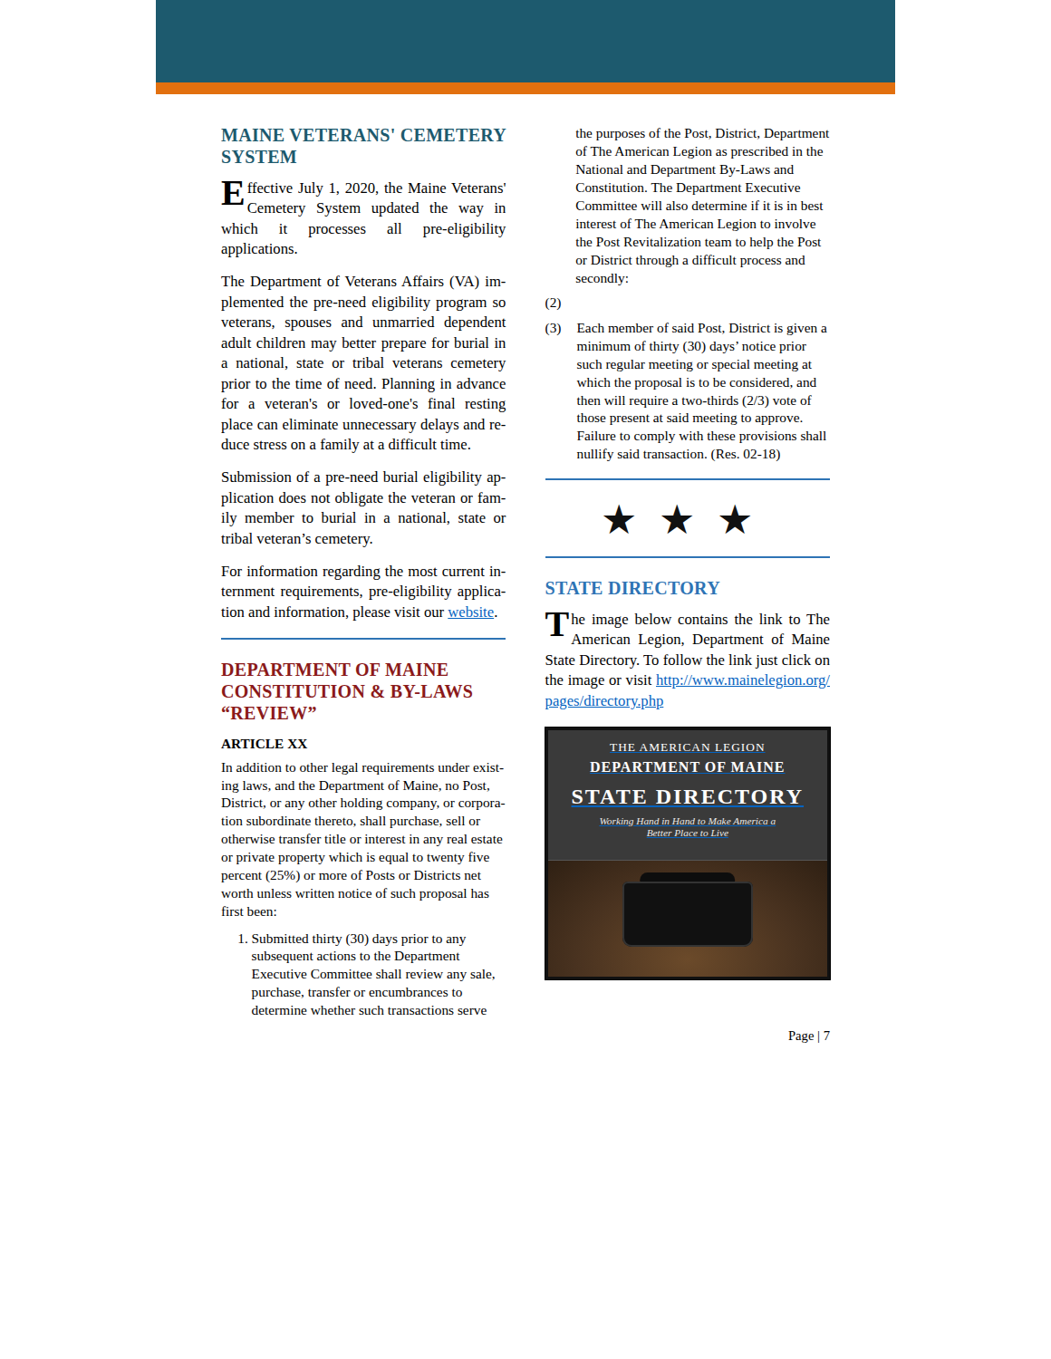MAINE VETERANS' CEMETERY SYSTEM
Effective July 1, 2020, the Maine Veterans' Cemetery System updated the way in which it processes all pre-eligibility applications.
The Department of Veterans Affairs (VA) implemented the pre-need eligibility program so veterans, spouses and unmarried dependent adult children may better prepare for burial in a national, state or tribal veterans cemetery prior to the time of need. Planning in advance for a veteran's or loved-one's final resting place can eliminate unnecessary delays and reduce stress on a family at a difficult time.
Submission of a pre-need burial eligibility application does not obligate the veteran or family member to burial in a national, state or tribal veteran’s cemetery.
For information regarding the most current internment requirements, pre-eligibility application and information, please visit our website.
DEPARTMENT OF MAINE CONSTITUTION & BY-LAWS “REVIEW”
ARTICLE XX
In addition to other legal requirements under existing laws, and the Department of Maine, no Post, District, or any other holding company, or corporation subordinate thereto, shall purchase, sell or otherwise transfer title or interest in any real estate or private property which is equal to twenty five percent (25%) or more of Posts or Districts net worth unless written notice of such proposal has first been:
Submitted thirty (30) days prior to any subsequent actions to the Department Executive Committee shall review any sale, purchase, transfer or encumbrances to determine whether such transactions serve
the purposes of the Post, District, Department of The American Legion as prescribed in the National and Department By-Laws and Constitution. The Department Executive Committee will also determine if it is in best interest of The American Legion to involve the Post Revitalization team to help the Post or District through a difficult process and secondly:
(2)
(3)
Each member of said Post, District is given a minimum of thirty (30) days’ notice prior such regular meeting or special meeting at which the proposal is to be considered, and then will require a two-thirds (2/3) vote of those present at said meeting to approve. Failure to comply with these provisions shall nullify said transaction. (Res. 02-18)
★★★
STATE DIRECTORY
The image below contains the link to The American Legion, Department of Maine State Directory. To follow the link just click on the image or visit http://www.mainelegion.org/pages/directory.php
THE AMERICAN LEGION
DEPARTMENT OF MAINE
STATE DIRECTORY
Working Hand in Hand to Make America a
Better Place to Live
Page | 7